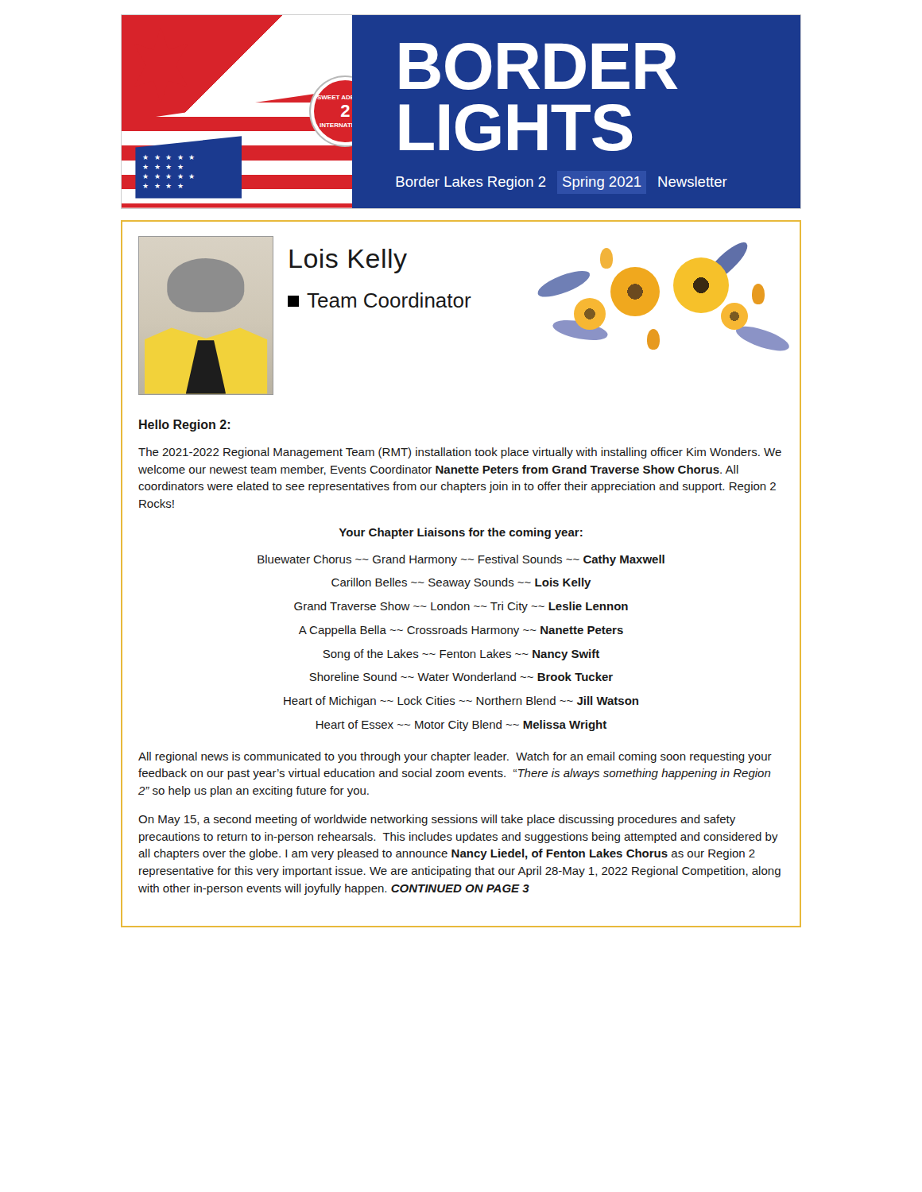SWEET ADELINES 2 INTERNATIONAL
Border
Lights
Border Lakes Region 2 Spring 2021 Newsletter
Lois Kelly
Team Coordinator
Hello Region 2:
The 2021-2022 Regional Management Team (RMT) installation took place virtually with installing officer Kim Wonders. We welcome our newest team member, Events Coordinator Nanette Peters from Grand Traverse Show Chorus. All coordinators were elated to see representatives from our chapters join in to offer their appreciation and support. Region 2 Rocks!
Your Chapter Liaisons for the coming year:
Bluewater Chorus ~~ Grand Harmony ~~ Festival Sounds ~~ Cathy Maxwell
Carillon Belles ~~ Seaway Sounds ~~ Lois Kelly
Grand Traverse Show ~~ London ~~ Tri City ~~ Leslie Lennon
A Cappella Bella ~~ Crossroads Harmony ~~ Nanette Peters
Song of the Lakes ~~ Fenton Lakes ~~ Nancy Swift
Shoreline Sound ~~ Water Wonderland ~~ Brook Tucker
Heart of Michigan ~~ Lock Cities ~~ Northern Blend ~~ Jill Watson
Heart of Essex ~~ Motor City Blend ~~ Melissa Wright
All regional news is communicated to you through your chapter leader. Watch for an email coming soon requesting your feedback on our past year’s virtual education and social zoom events. “There is always something happening in Region 2” so help us plan an exciting future for you.
On May 15, a second meeting of worldwide networking sessions will take place discussing procedures and safety precautions to return to in-person rehearsals. This includes updates and suggestions being attempted and considered by all chapters over the globe. I am very pleased to announce Nancy Liedel, of Fenton Lakes Chorus as our Region 2 representative for this very important issue. We are anticipating that our April 28-May 1, 2022 Regional Competition, along with other in-person events will joyfully happen. CONTINUED ON PAGE 3